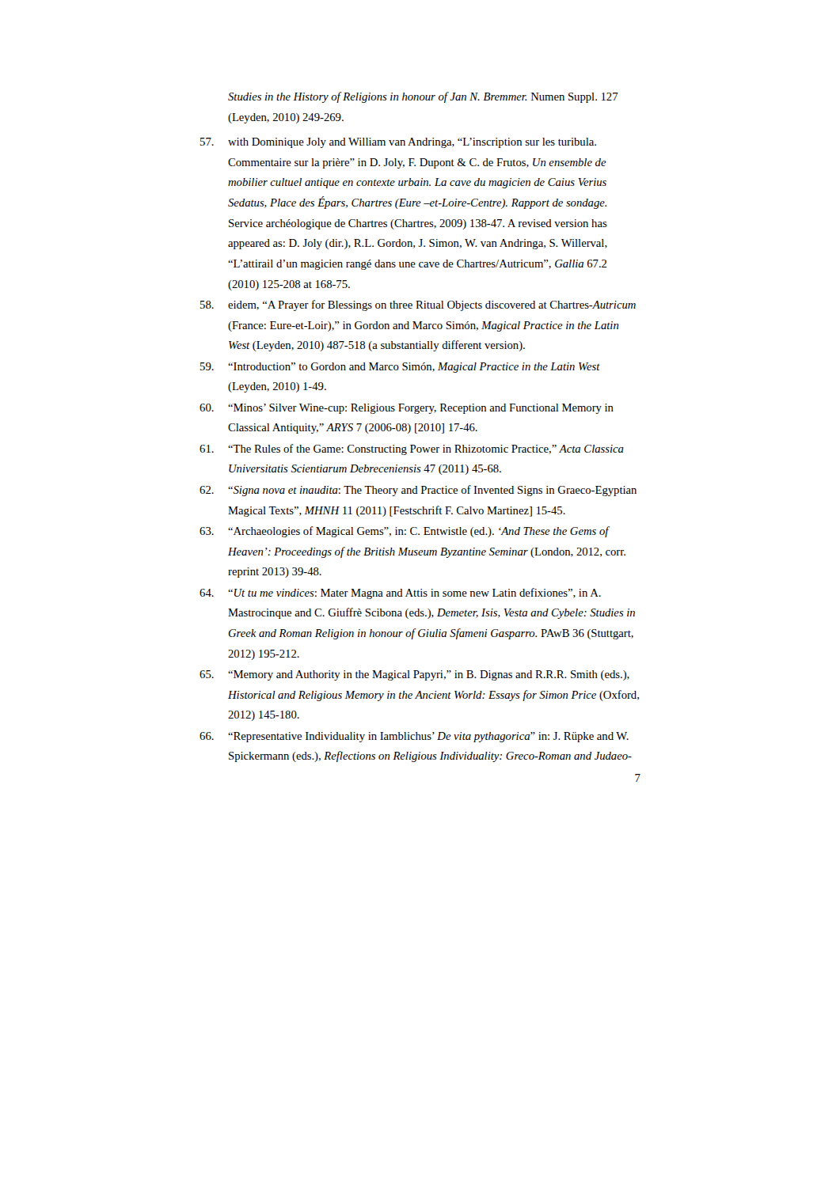Studies in the History of Religions in honour of Jan N. Bremmer. Numen Suppl. 127 (Leyden, 2010) 249-269.
57. with Dominique Joly and William van Andringa, “L’inscription sur les turibula. Commentaire sur la prière” in D. Joly, F. Dupont & C. de Frutos, Un ensemble de mobilier cultuel antique en contexte urbain. La cave du magicien de Caius Verius Sedatus, Place des Épars, Chartres (Eure –et-Loire-Centre). Rapport de sondage. Service archéologique de Chartres (Chartres, 2009) 138-47. A revised version has appeared as: D. Joly (dir.), R.L. Gordon, J. Simon, W. van Andringa, S. Willerval, “L’attirail d’un magicien rangé dans une cave de Chartres/Autricum”, Gallia 67.2 (2010) 125-208 at 168-75.
58. eidem, “A Prayer for Blessings on three Ritual Objects discovered at Chartres-Autricum (France: Eure-et-Loir),” in Gordon and Marco Simón, Magical Practice in the Latin West (Leyden, 2010) 487-518 (a substantially different version).
59.“Introduction” to Gordon and Marco Simón, Magical Practice in the Latin West (Leyden, 2010) 1-49.
60.“Minos’ Silver Wine-cup: Religious Forgery, Reception and Functional Memory in Classical Antiquity,” ARYS 7 (2006-08) [2010] 17-46.
61.“The Rules of the Game: Constructing Power in Rhizotomic Practice,” Acta Classica Universitatis Scientiarum Debreceniensis 47 (2011) 45-68.
62.“Signa nova et inaudita: The Theory and Practice of Invented Signs in Graeco-Egyptian Magical Texts”, MHNH 11 (2011) [Festschrift F. Calvo Martinez] 15-45.
63.“Archaeologies of Magical Gems”, in: C. Entwistle (ed.). ‘And These the Gems of Heaven’: Proceedings of the British Museum Byzantine Seminar (London, 2012, corr. reprint 2013) 39-48.
64.“Ut tu me vindices: Mater Magna and Attis in some new Latin defixiones”, in A. Mastrocinque and C. Giuffrè Scibona (eds.), Demeter, Isis, Vesta and Cybele: Studies in Greek and Roman Religion in honour of Giulia Sfameni Gasparro. PAwB 36 (Stuttgart, 2012) 195-212.
65.“Memory and Authority in the Magical Papyri,” in B. Dignas and R.R.R. Smith (eds.), Historical and Religious Memory in the Ancient World: Essays for Simon Price (Oxford, 2012) 145-180.
66.“Representative Individuality in Iamblichus’ De vita pythagorica” in: J. Rüpke and W. Spickermann (eds.), Reflections on Religious Individuality: Greco-Roman and Judaeo-
7